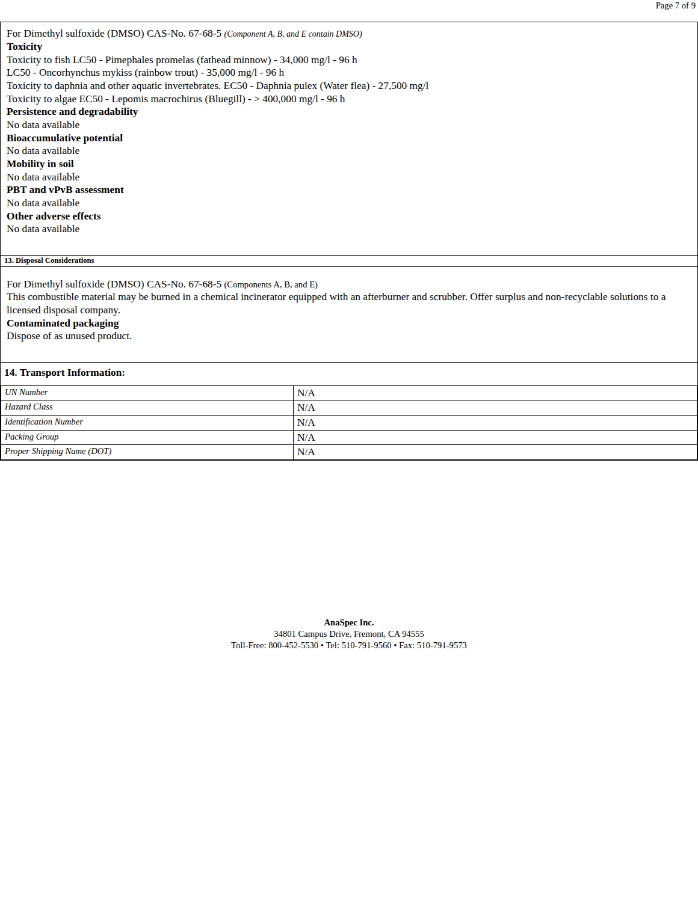Page 7 of 9
For Dimethyl sulfoxide (DMSO) CAS-No. 67-68-5 (Component A, B, and E contain DMSO)
Toxicity
Toxicity to fish LC50 - Pimephales promelas (fathead minnow) - 34,000 mg/l - 96 h
LC50 - Oncorhynchus mykiss (rainbow trout) - 35,000 mg/l - 96 h
Toxicity to daphnia and other aquatic invertebrates. EC50 - Daphnia pulex (Water flea) - 27,500 mg/l
Toxicity to algae EC50 - Lepomis macrochirus (Bluegill) - > 400,000 mg/l - 96 h
Persistence and degradability
No data available
Bioaccumulative potential
No data available
Mobility in soil
No data available
PBT and vPvB assessment
No data available
Other adverse effects
No data available
13. Disposal Considerations
For Dimethyl sulfoxide (DMSO) CAS-No. 67-68-5 (Components A, B, and E)
This combustible material may be burned in a chemical incinerator equipped with an afterburner and scrubber. Offer surplus and non-recyclable solutions to a licensed disposal company.
Contaminated packaging
Dispose of as unused product.
14. Transport Information:
| UN Number | N/A |
| Hazard Class | N/A |
| Identification Number | N/A |
| Packing Group | N/A |
| Proper Shipping Name (DOT) | N/A |
AnaSpec Inc.
34801 Campus Drive, Fremont, CA 94555
Toll-Free: 800-452-5530 • Tel: 510-791-9560 • Fax: 510-791-9573